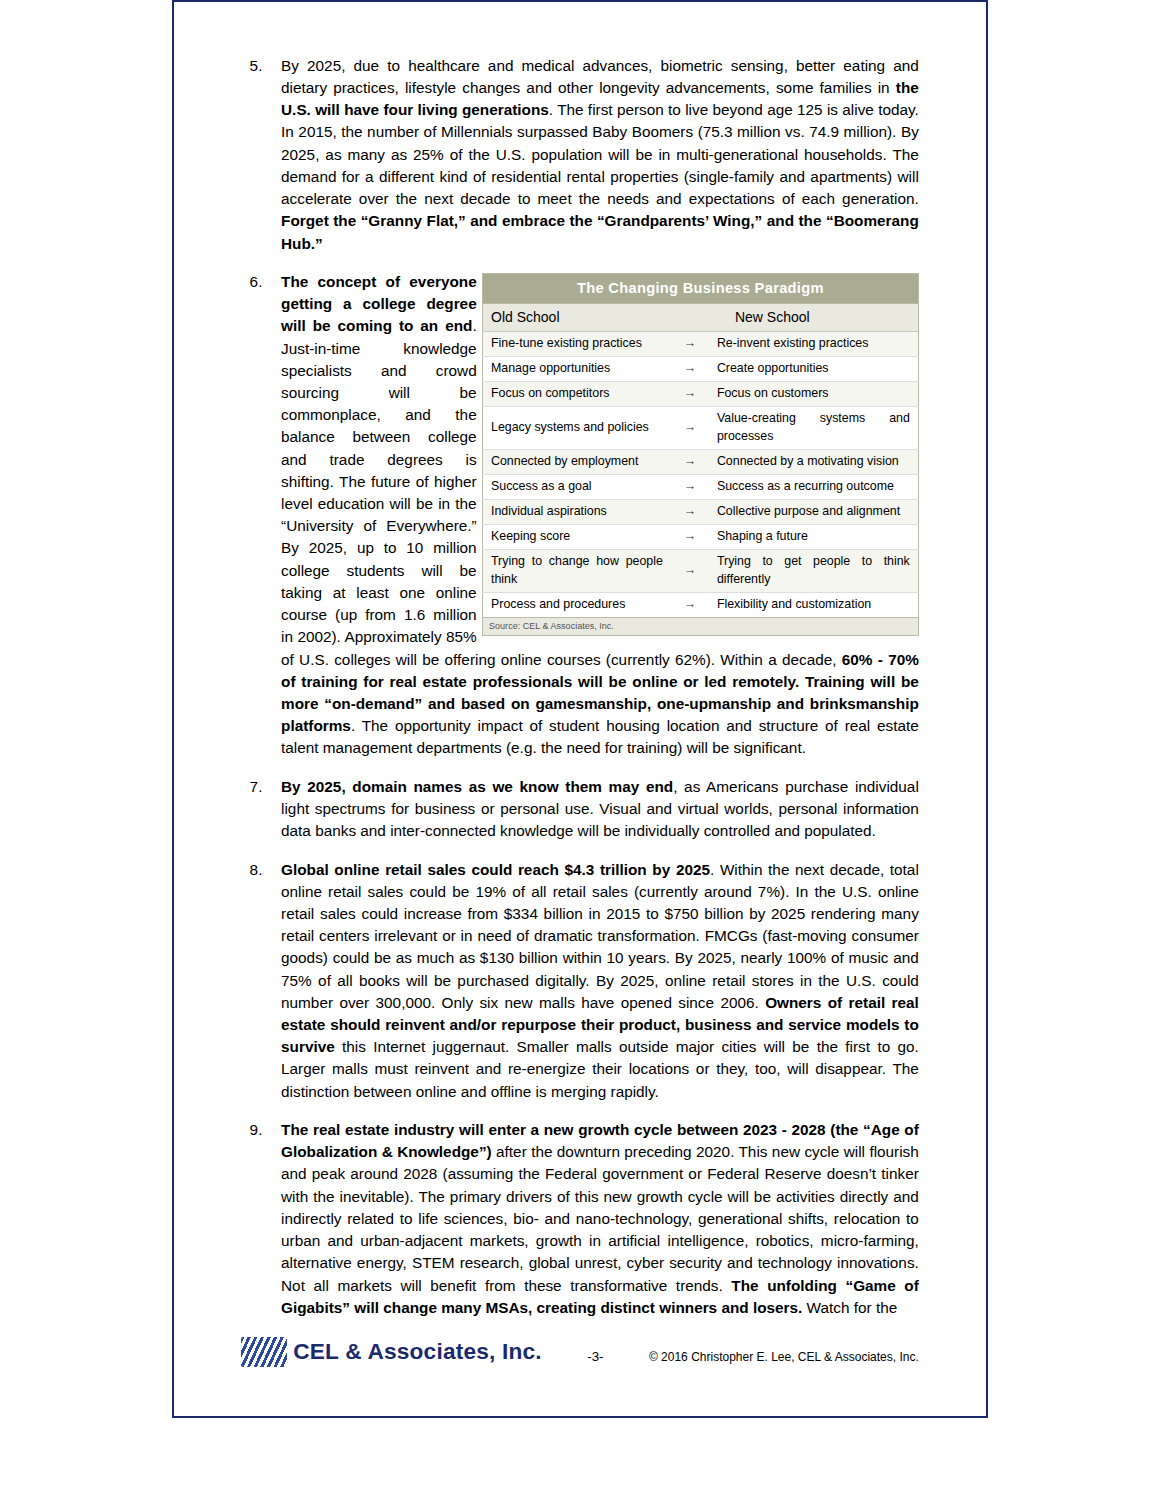By 2025, due to healthcare and medical advances, biometric sensing, better eating and dietary practices, lifestyle changes and other longevity advancements, some families in the U.S. will have four living generations. The first person to live beyond age 125 is alive today. In 2015, the number of Millennials surpassed Baby Boomers (75.3 million vs. 74.9 million). By 2025, as many as 25% of the U.S. population will be in multi-generational households. The demand for a different kind of residential rental properties (single-family and apartments) will accelerate over the next decade to meet the needs and expectations of each generation. Forget the “Granny Flat,” and embrace the “Grandparents’ Wing,” and the “Boomerang Hub.”
The Changing Business Paradigm
| Old School | | New School |
| --- | --- | --- |
| Fine-tune existing practices | → | Re-invent existing practices |
| Manage opportunities | → | Create opportunities |
| Focus on competitors | → | Focus on customers |
| Legacy systems and policies | → | Value-creating systems and processes |
| Connected by employment | → | Connected by a motivating vision |
| Success as a goal | → | Success as a recurring outcome |
| Individual aspirations | → | Collective purpose and alignment |
| Keeping score | → | Shaping a future |
| Trying to change how people think | → | Trying to get people to think differently |
| Process and procedures | → | Flexibility and customization |
Source: CEL & Associates, Inc.
The concept of everyone getting a college degree will be coming to an end. Just-in-time knowledge specialists and crowd sourcing will be commonplace, and the balance between college and trade degrees is shifting. The future of higher level education will be in the “University of Everywhere.” By 2025, up to 10 million college students will be taking at least one online course (up from 1.6 million in 2002). Approximately 85% of U.S. colleges will be offering online courses (currently 62%). Within a decade, 60% - 70% of training for real estate professionals will be online or led remotely. Training will be more “on-demand” and based on gamesmanship, one-upmanship and brinksmanship platforms. The opportunity impact of student housing location and structure of real estate talent management departments (e.g. the need for training) will be significant.
By 2025, domain names as we know them may end, as Americans purchase individual light spectrums for business or personal use. Visual and virtual worlds, personal information data banks and inter-connected knowledge will be individually controlled and populated.
Global online retail sales could reach $4.3 trillion by 2025. Within the next decade, total online retail sales could be 19% of all retail sales (currently around 7%). In the U.S. online retail sales could increase from $334 billion in 2015 to $750 billion by 2025 rendering many retail centers irrelevant or in need of dramatic transformation. FMCGs (fast-moving consumer goods) could be as much as $130 billion within 10 years. By 2025, nearly 100% of music and 75% of all books will be purchased digitally. By 2025, online retail stores in the U.S. could number over 300,000. Only six new malls have opened since 2006. Owners of retail real estate should reinvent and/or repurpose their product, business and service models to survive this Internet juggernaut. Smaller malls outside major cities will be the first to go. Larger malls must reinvent and re-energize their locations or they, too, will disappear. The distinction between online and offline is merging rapidly.
The real estate industry will enter a new growth cycle between 2023 - 2028 (the “Age of Globalization & Knowledge”) after the downturn preceding 2020. This new cycle will flourish and peak around 2028 (assuming the Federal government or Federal Reserve doesn’t tinker with the inevitable). The primary drivers of this new growth cycle will be activities directly and indirectly related to life sciences, bio- and nano-technology, generational shifts, relocation to urban and urban-adjacent markets, growth in artificial intelligence, robotics, micro-farming, alternative energy, STEM research, global unrest, cyber security and technology innovations. Not all markets will benefit from these transformative trends. The unfolding “Game of Gigabits” will change many MSAs, creating distinct winners and losers. Watch for the
CEL & Associates, Inc.
-3-
© 2016 Christopher E. Lee, CEL & Associates, Inc.